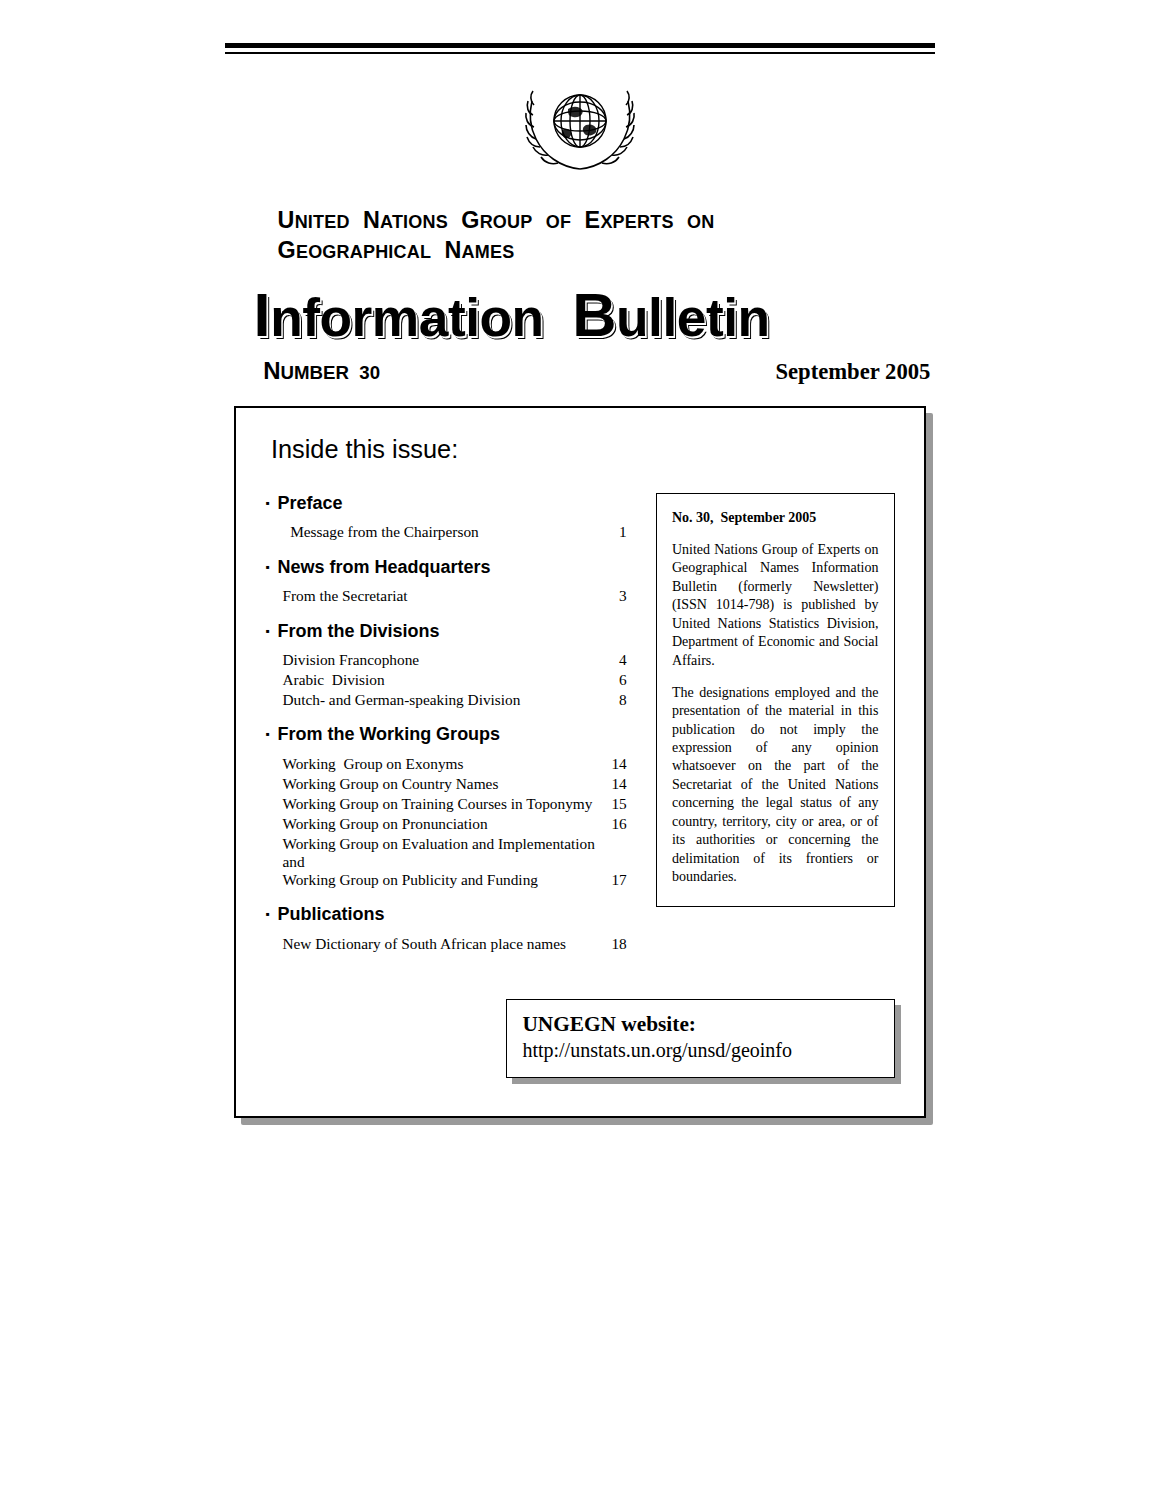UNITED NATIONS GROUP OF EXPERTS ON
GEOGRAPHICAL NAMES
Information Bulletin
NUMBER 30
September 2005
Inside this issue:
▪Preface
Message from the Chairperson 1
▪News from Headquarters
From the Secretariat 3
▪From the Divisions
Division Francophone 4
Arabic Division 6
Dutch- and German-speaking Division 8
▪From the Working Groups
Working Group on Exonyms 14
Working Group on Country Names 14
Working Group on Training Courses in Toponymy 15
Working Group on Pronunciation 16
Working Group on Evaluation and Implementation and Working Group on Publicity and Funding 17
▪Publications
New Dictionary of South African place names 18
No. 30, September 2005
United Nations Group of Experts on Geographical Names Information Bulletin (formerly Newsletter) (ISSN 1014-798) is published by United Nations Statistics Division, Department of Economic and Social Affairs.
The designations employed and the presentation of the material in this publication do not imply the expression of any opinion whatsoever on the part of the Secretariat of the United Nations concerning the legal status of any country, territory, city or area, or of its authorities or concerning the delimitation of its frontiers or boundaries.
UNGEGN website:
http://unstats.un.org/unsd/geoinfo